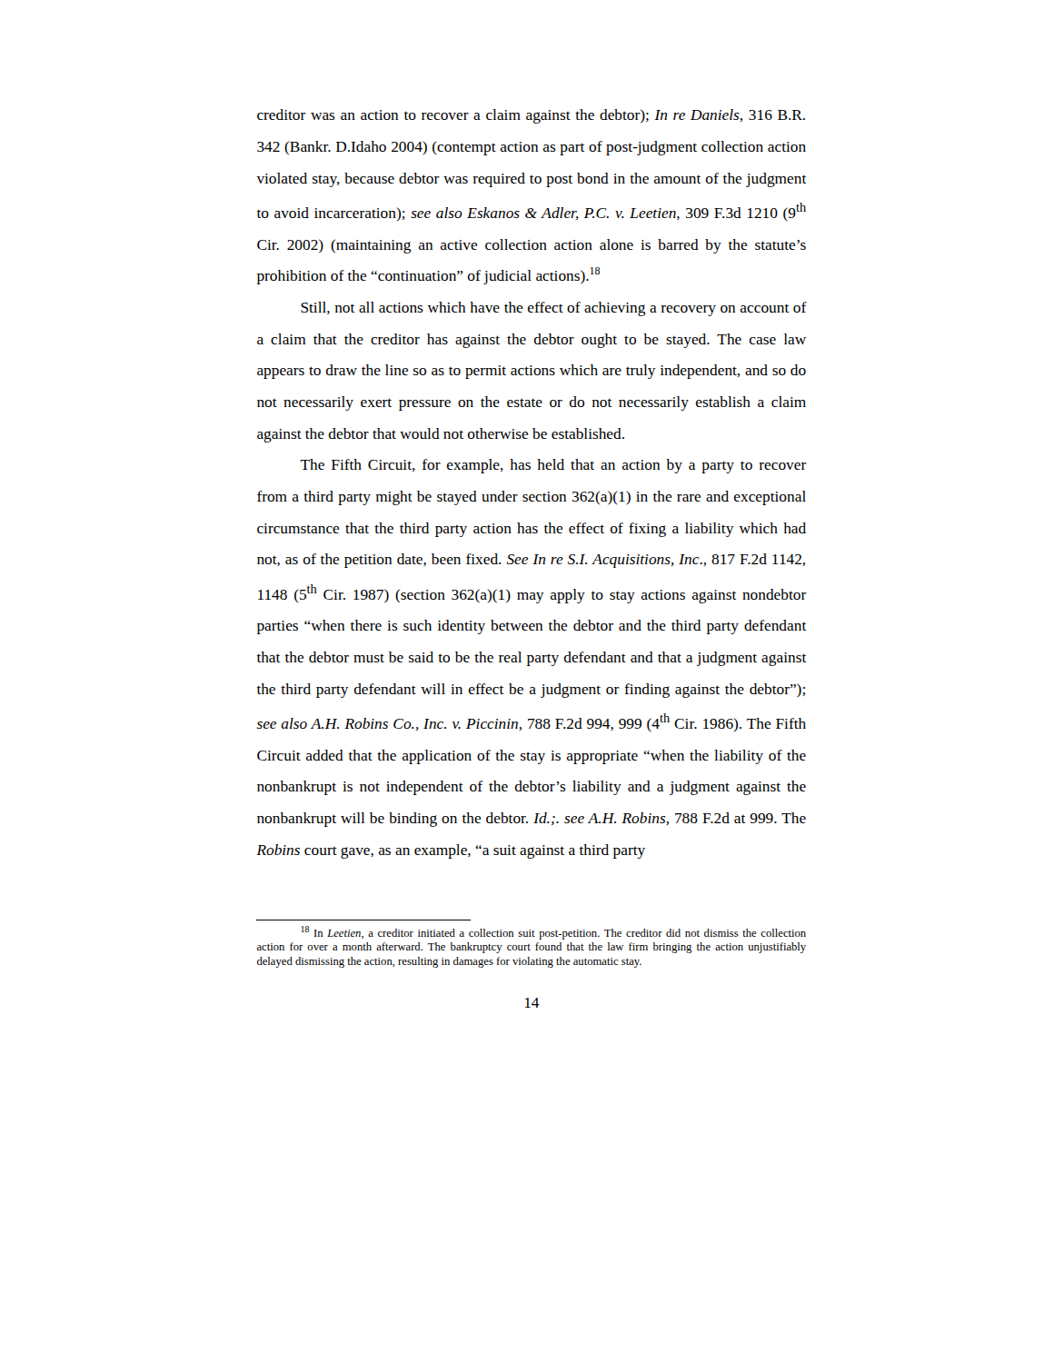creditor was an action to recover a claim against the debtor); In re Daniels, 316 B.R. 342 (Bankr. D.Idaho 2004) (contempt action as part of post-judgment collection action violated stay, because debtor was required to post bond in the amount of the judgment to avoid incarceration); see also Eskanos & Adler, P.C. v. Leetien, 309 F.3d 1210 (9th Cir. 2002) (maintaining an active collection action alone is barred by the statute’s prohibition of the “continuation” of judicial actions).18
Still, not all actions which have the effect of achieving a recovery on account of a claim that the creditor has against the debtor ought to be stayed. The case law appears to draw the line so as to permit actions which are truly independent, and so do not necessarily exert pressure on the estate or do not necessarily establish a claim against the debtor that would not otherwise be established.
The Fifth Circuit, for example, has held that an action by a party to recover from a third party might be stayed under section 362(a)(1) in the rare and exceptional circumstance that the third party action has the effect of fixing a liability which had not, as of the petition date, been fixed. See In re S.I. Acquisitions, Inc., 817 F.2d 1142, 1148 (5th Cir. 1987) (section 362(a)(1) may apply to stay actions against nondebtor parties “when there is such identity between the debtor and the third party defendant that the debtor must be said to be the real party defendant and that a judgment against the third party defendant will in effect be a judgment or finding against the debtor”); see also A.H. Robins Co., Inc. v. Piccinin, 788 F.2d 994, 999 (4th Cir. 1986). The Fifth Circuit added that the application of the stay is appropriate “when the liability of the nonbankrupt is not independent of the debtor’s liability and a judgment against the nonbankrupt will be binding on the debtor. Id.;. see A.H. Robins, 788 F.2d at 999. The Robins court gave, as an example, “a suit against a third party
18 In Leetien, a creditor initiated a collection suit post-petition. The creditor did not dismiss the collection action for over a month afterward. The bankruptcy court found that the law firm bringing the action unjustifiably delayed dismissing the action, resulting in damages for violating the automatic stay.
14